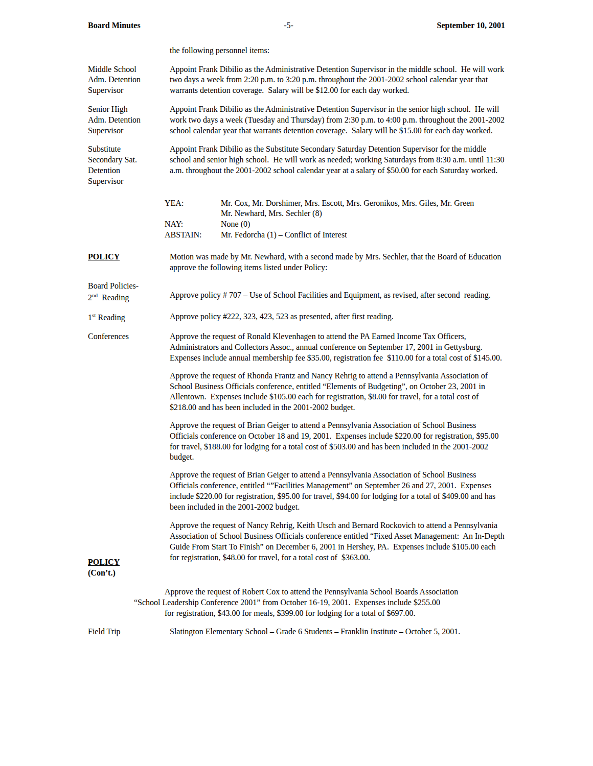Board Minutes
-5-
September 10, 2001
the following personnel items:
Middle School
Adm. Detention
Supervisor
Appoint Frank Dibilio as the Administrative Detention Supervisor in the middle school. He will work two days a week from 2:20 p.m. to 3:20 p.m. throughout the 2001-2002 school calendar year that warrants detention coverage. Salary will be $12.00 for each day worked.
Senior High
Adm. Detention
Supervisor
Appoint Frank Dibilio as the Administrative Detention Supervisor in the senior high school. He will work two days a week (Tuesday and Thursday) from 2:30 p.m. to 4:00 p.m. throughout the 2001-2002 school calendar year that warrants detention coverage. Salary will be $15.00 for each day worked.
Substitute
Secondary Sat.
Detention
Supervisor
Appoint Frank Dibilio as the Substitute Secondary Saturday Detention Supervisor for the middle school and senior high school. He will work as needed; working Saturdays from 8:30 a.m. until 11:30 a.m. throughout the 2001-2002 school calendar year at a salary of $50.00 for each Saturday worked.
YEA:
Mr. Cox, Mr. Dorshimer, Mrs. Escott, Mrs. Geronikos, Mrs. Giles, Mr. Green Mr. Newhard, Mrs. Sechler (8)
NAY:
None (0)
ABSTAIN:
Mr. Fedorcha (1) – Conflict of Interest
POLICY
Motion was made by Mr. Newhard, with a second made by Mrs. Sechler, that the Board of Education approve the following items listed under Policy:
Board Policies-
2nd Reading
Approve policy # 707 – Use of School Facilities and Equipment, as revised, after second reading.
1st Reading
Approve policy #222, 323, 423, 523 as presented, after first reading.
Conferences
Approve the request of Ronald Klevenhagen to attend the PA Earned Income Tax Officers, Administrators and Collectors Assoc., annual conference on September 17, 2001 in Gettysburg. Expenses include annual membership fee $35.00, registration fee $110.00 for a total cost of $145.00.
Approve the request of Rhonda Frantz and Nancy Rehrig to attend a Pennsylvania Association of School Business Officials conference, entitled “Elements of Budgeting”, on October 23, 2001 in Allentown. Expenses include $105.00 each for registration, $8.00 for travel, for a total cost of $218.00 and has been included in the 2001-2002 budget.
Approve the request of Brian Geiger to attend a Pennsylvania Association of School Business Officials conference on October 18 and 19, 2001. Expenses include $220.00 for registration, $95.00 for travel, $188.00 for lodging for a total cost of $503.00 and has been included in the 2001-2002 budget.
Approve the request of Brian Geiger to attend a Pennsylvania Association of School Business Officials conference, entitled “”Facilities Management” on September 26 and 27, 2001. Expenses include $220.00 for registration, $95.00 for travel, $94.00 for lodging for a total of $409.00 and has been included in the 2001-2002 budget.
POLICY
(Con’t.)
Approve the request of Nancy Rehrig, Keith Utsch and Bernard Rockovich to attend a Pennsylvania Association of School Business Officials conference entitled “Fixed Asset Management: An In-Depth Guide From Start To Finish” on December 6, 2001 in Hershey, PA. Expenses include $105.00 each for registration, $48.00 for travel, for a total cost of $363.00.
Approve the request of Robert Cox to attend the Pennsylvania School Boards Association
“School Leadership Conference 2001” from October 16-19, 2001. Expenses include $255.00
for registration, $43.00 for meals, $399.00 for lodging for a total of $697.00.
Field Trip
Slatington Elementary School – Grade 6 Students – Franklin Institute – October 5, 2001.